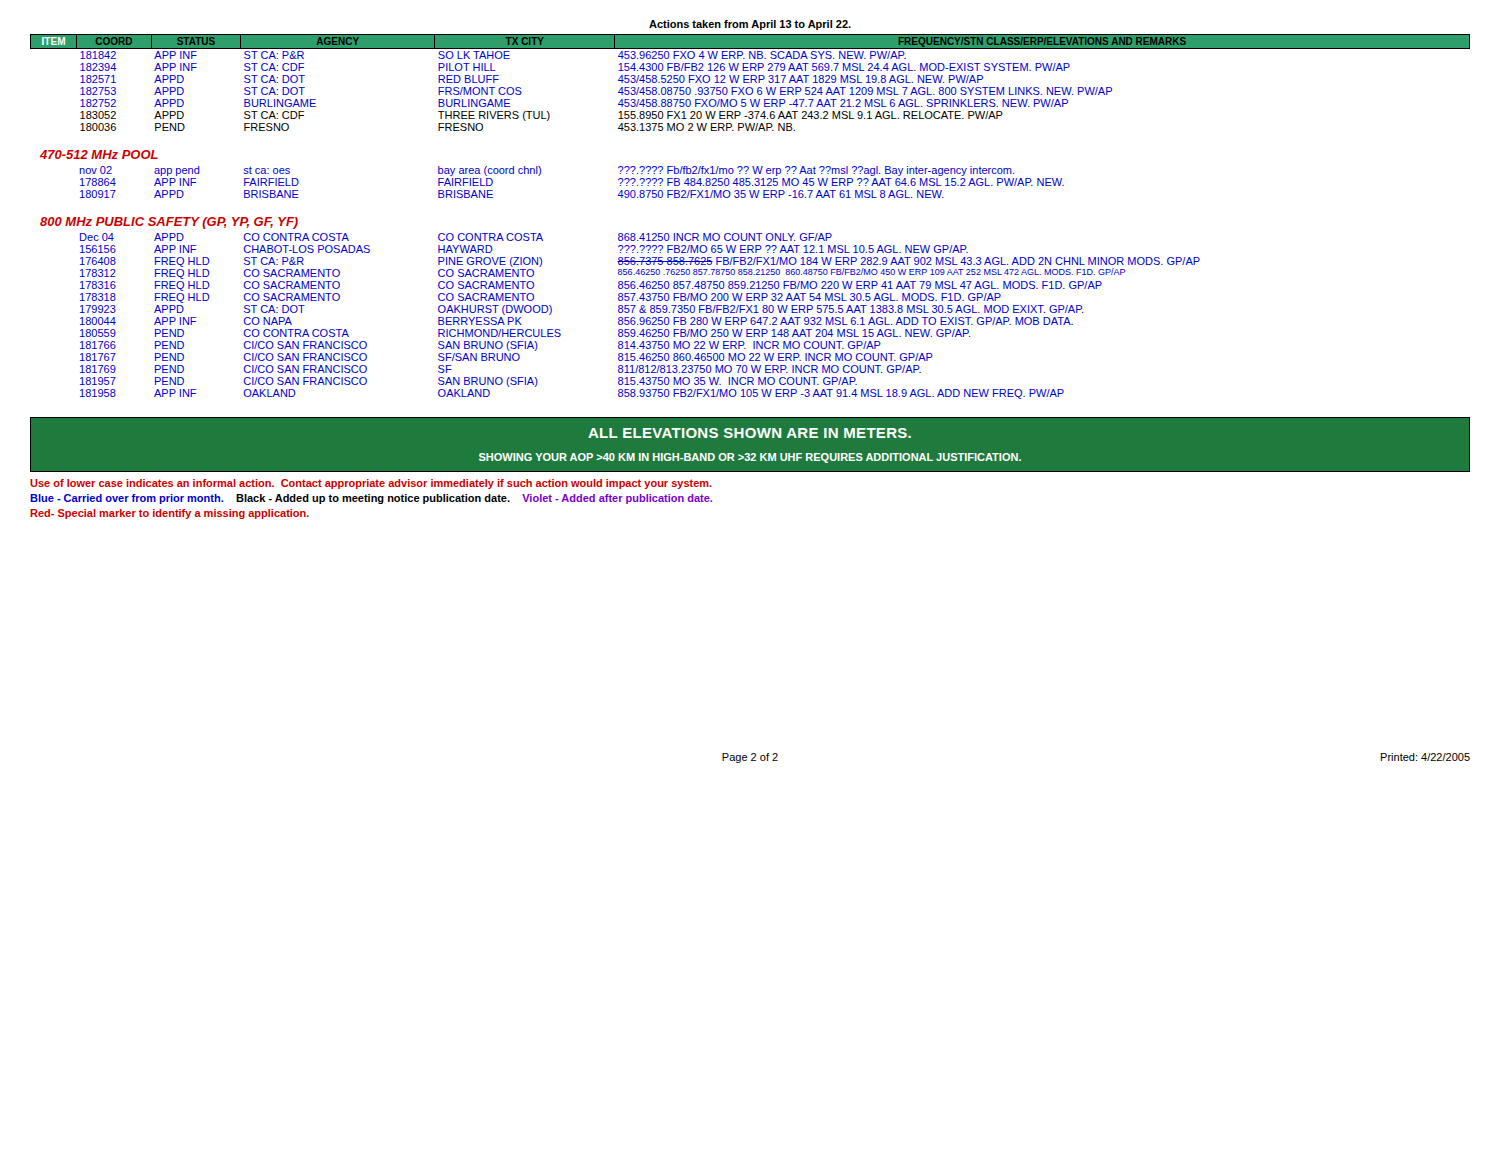Actions taken from April 13 to April 22.
| ITEM | COORD | STATUS | AGENCY | TX CITY | FREQUENCY/STN CLASS/ERP/ELEVATIONS AND REMARKS |
| --- | --- | --- | --- | --- | --- |
| | 181842 | APP INF | ST CA: P&R | SO LK TAHOE | 453.96250 FXO 4 W ERP. NB. SCADA SYS. NEW. PW/AP. |
| | 182394 | APP INF | ST CA: CDF | PILOT HILL | 154.4300 FB/FB2 126 W ERP 279 AAT 569.7 MSL 24.4 AGL. MOD-EXIST SYSTEM. PW/AP |
| | 182571 | APPD | ST CA: DOT | RED BLUFF | 453/458.5250 FXO 12 W ERP 317 AAT 1829 MSL 19.8 AGL. NEW. PW/AP |
| | 182753 | APPD | ST CA: DOT | FRS/MONT COS | 453/458.08750 .93750 FXO 6 W ERP 524 AAT 1209 MSL 7 AGL. 800 SYSTEM LINKS. NEW. PW/AP |
| | 182752 | APPD | BURLINGAME | BURLINGAME | 453/458.88750 FXO/MO 5 W ERP -47.7 AAT 21.2 MSL 6 AGL. SPRINKLERS. NEW. PW/AP |
| | 183052 | APPD | ST CA: CDF | THREE RIVERS (TUL) | 155.8950 FX1 20 W ERP -374.6 AAT 243.2 MSL 9.1 AGL. RELOCATE. PW/AP |
| | 180036 | PEND | FRESNO | FRESNO | 453.1375 MO 2 W ERP. PW/AP. NB. |
470-512 MHz POOL
| | nov 02 | app pend | st ca: oes | bay area (coord chnl) | ???.???? Fb/fb2/fx1/mo ?? W erp ?? Aat ??msl ??agl. Bay inter-agency intercom. |
| | 178864 | APP INF | FAIRFIELD | FAIRFIELD | ???.???? FB 484.8250 485.3125 MO 45 W ERP ?? AAT 64.6 MSL 15.2 AGL. PW/AP. NEW. |
| | 180917 | APPD | BRISBANE | BRISBANE | 490.8750 FB2/FX1/MO 35 W ERP -16.7 AAT 61 MSL 8 AGL. NEW. |
800 MHz PUBLIC SAFETY (GP, YP, GF, YF)
| | Dec 04 | APPD | CO CONTRA COSTA | CO CONTRA COSTA | 868.41250 INCR MO COUNT ONLY. GF/AP |
| | 156156 | APP INF | CHABOT-LOS POSADAS | HAYWARD | ???.???? FB2/MO 65 W ERP ?? AAT 12.1 MSL 10.5 AGL. NEW GP/AP. |
| | 176408 | FREQ HLD | ST CA: P&R | PINE GROVE (ZION) | 856.7375 858.7625 FB/FB2/FX1/MO 184 W ERP 282.9 AAT 902 MSL 43.3 AGL. ADD 2N CHNL MINOR MODS. GP/AP |
| | 178312 | FREQ HLD | CO SACRAMENTO | CO SACRAMENTO | 856.46250 .76250 857.78750 858.21250 860.48750 FB/FB2/MO 450 W ERP 109 AAT 252 MSL 472 AGL. MODS. F1D. GP/AP |
| | 178316 | FREQ HLD | CO SACRAMENTO | CO SACRAMENTO | 856.46250 857.48750 859.21250 FB/MO 220 W ERP 41 AAT 79 MSL 47 AGL. MODS. F1D. GP/AP |
| | 178318 | FREQ HLD | CO SACRAMENTO | CO SACRAMENTO | 857.43750 FB/MO 200 W ERP 32 AAT 54 MSL 30.5 AGL. MODS. F1D. GP/AP |
| | 179923 | APPD | ST CA: DOT | OAKHURST (DWOOD) | 857 & 859.7350 FB/FB2/FX1 80 W ERP 575.5 AAT 1383.8 MSL 30.5 AGL. MOD EXIXT. GP/AP. |
| | 180044 | APP INF | CO NAPA | BERRYESSA PK | 856.96250 FB 280 W ERP 647.2 AAT 932 MSL 6.1 AGL. ADD TO EXIST. GP/AP. MOB DATA. |
| | 180559 | PEND | CO CONTRA COSTA | RICHMOND/HERCULES | 859.46250 FB/MO 250 W ERP 148 AAT 204 MSL 15 AGL. NEW. GP/AP. |
| | 181766 | PEND | CI/CO SAN FRANCISCO | SAN BRUNO (SFIA) | 814.43750 MO 22 W ERP. INCR MO COUNT. GP/AP |
| | 181767 | PEND | CI/CO SAN FRANCISCO | SF/SAN BRUNO | 815.46250 860.46500 MO 22 W ERP. INCR MO COUNT. GP/AP |
| | 181769 | PEND | CI/CO SAN FRANCISCO | SF | 811/812/813.23750 MO 70 W ERP. INCR MO COUNT. GP/AP. |
| | 181957 | PEND | CI/CO SAN FRANCISCO | SAN BRUNO (SFIA) | 815.43750 MO 35 W. INCR MO COUNT. GP/AP. |
| | 181958 | APP INF | OAKLAND | OAKLAND | 858.93750 FB2/FX1/MO 105 W ERP -3 AAT 91.4 MSL 18.9 AGL. ADD NEW FREQ. PW/AP |
ALL ELEVATIONS SHOWN ARE IN METERS.
SHOWING YOUR AOP >40 KM IN HIGH-BAND OR >32 KM UHF REQUIRES ADDITIONAL JUSTIFICATION.
Use of lower case indicates an informal action. Contact appropriate advisor immediately if such action would impact your system.
Blue - Carried over from prior month. Black - Added up to meeting notice publication date. Violet - Added after publication date.
Red- Special marker to identify a missing application.
Page 2 of 2
Printed: 4/22/2005